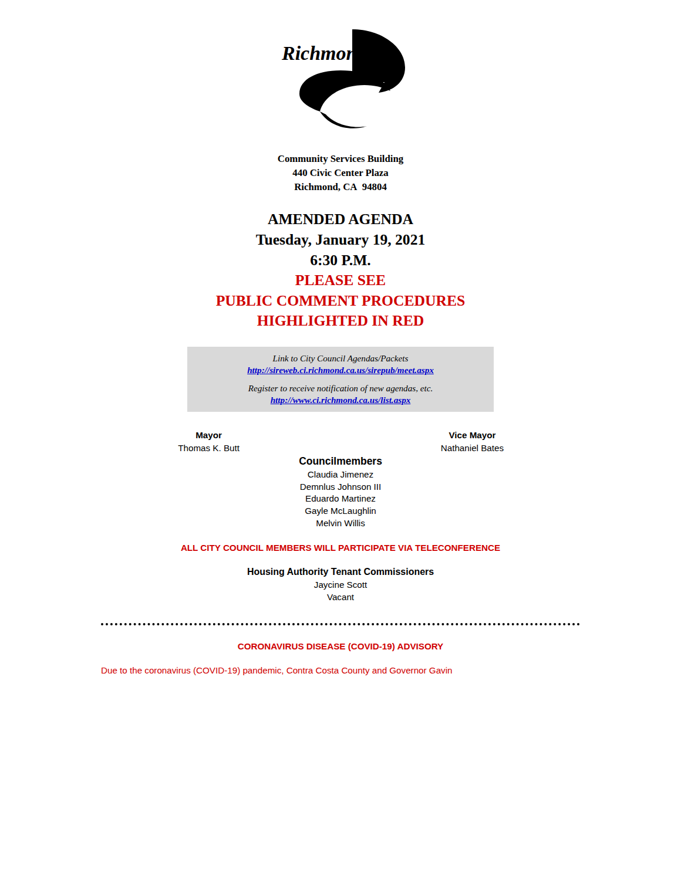Richmond
Community Services Building
440 Civic Center Plaza
Richmond, CA 94804
AMENDED AGENDA
Tuesday, January 19, 2021
6:30 P.M.
PLEASE SEE
PUBLIC COMMENT PROCEDURES
HIGHLIGHTED IN RED
Link to City Council Agendas/Packets
http://sireweb.ci.richmond.ca.us/sirepub/meet.aspx
Register to receive notification of new agendas, etc.
http://www.ci.richmond.ca.us/list.aspx
Mayor
Vice Mayor
Thomas K. Butt
Nathaniel Bates
Councilmembers
Claudia Jimenez
Demnlus Johnson III
Eduardo Martinez
Gayle McLaughlin
Melvin Willis
ALL CITY COUNCIL MEMBERS WILL PARTICIPATE VIA TELECONFERENCE
Housing Authority Tenant Commissioners
Jaycine Scott
Vacant
CORONAVIRUS DISEASE (COVID-19) ADVISORY
Due to the coronavirus (COVID-19) pandemic, Contra Costa County and Governor Gavin